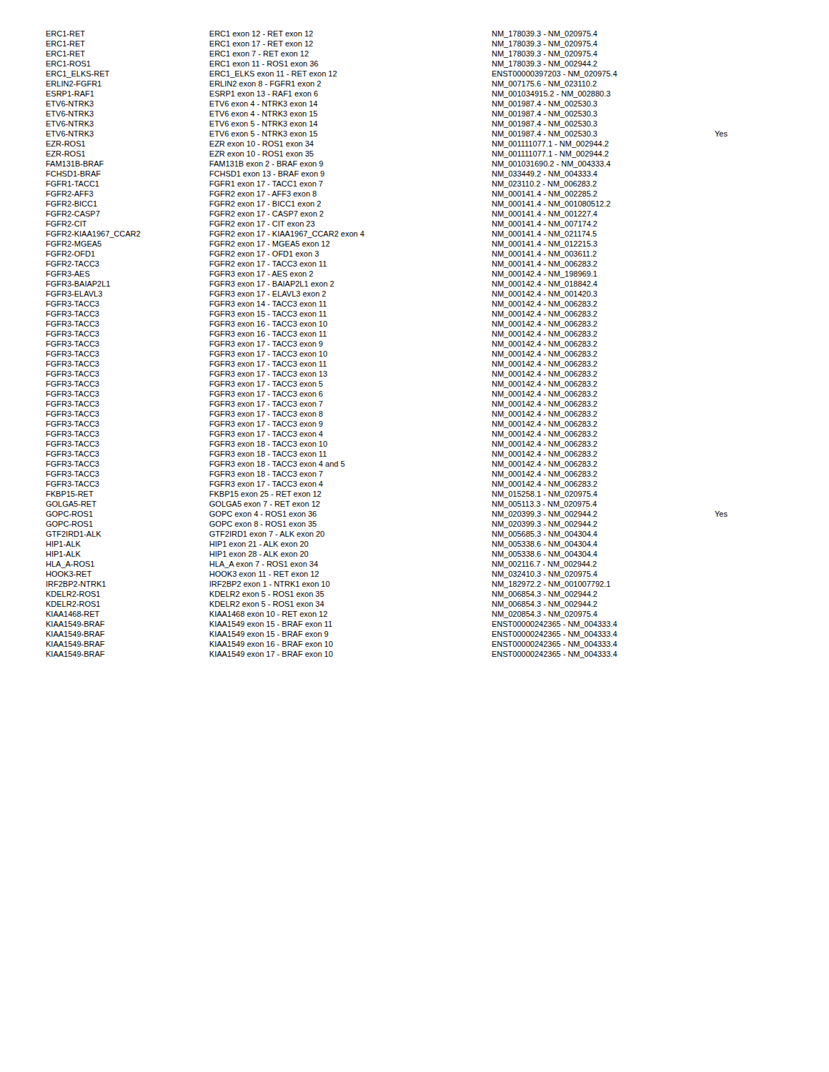| ERC1-RET | ERC1 exon 12 - RET exon 12 | NM_178039.3 - NM_020975.4 | |
| ERC1-RET | ERC1 exon 17 - RET exon 12 | NM_178039.3 - NM_020975.4 | |
| ERC1-RET | ERC1 exon 7 - RET exon 12 | NM_178039.3 - NM_020975.4 | |
| ERC1-ROS1 | ERC1 exon 11 - ROS1 exon 36 | NM_178039.3 - NM_002944.2 | |
| ERC1_ELKS-RET | ERC1_ELKS exon 11 - RET exon 12 | ENST00000397203 - NM_020975.4 | |
| ERLIN2-FGFR1 | ERLIN2 exon 8 - FGFR1 exon 2 | NM_007175.6 - NM_023110.2 | |
| ESRP1-RAF1 | ESRP1 exon 13 - RAF1 exon 6 | NM_001034915.2 - NM_002880.3 | |
| ETV6-NTRK3 | ETV6 exon 4 - NTRK3 exon 14 | NM_001987.4 - NM_002530.3 | |
| ETV6-NTRK3 | ETV6 exon 4 - NTRK3 exon 15 | NM_001987.4 - NM_002530.3 | |
| ETV6-NTRK3 | ETV6 exon 5 - NTRK3 exon 14 | NM_001987.4 - NM_002530.3 | |
| ETV6-NTRK3 | ETV6 exon 5 - NTRK3 exon 15 | NM_001987.4 - NM_002530.3 | Yes |
| EZR-ROS1 | EZR exon 10 - ROS1 exon 34 | NM_001111077.1 - NM_002944.2 | |
| EZR-ROS1 | EZR exon 10 - ROS1 exon 35 | NM_001111077.1 - NM_002944.2 | |
| FAM131B-BRAF | FAM131B exon 2 - BRAF exon 9 | NM_001031690.2 - NM_004333.4 | |
| FCHSD1-BRAF | FCHSD1 exon 13 - BRAF exon 9 | NM_033449.2 - NM_004333.4 | |
| FGFR1-TACC1 | FGFR1 exon 17 - TACC1 exon 7 | NM_023110.2 - NM_006283.2 | |
| FGFR2-AFF3 | FGFR2 exon 17 - AFF3 exon 8 | NM_000141.4 - NM_002285.2 | |
| FGFR2-BICC1 | FGFR2 exon 17 - BICC1 exon 2 | NM_000141.4 - NM_001080512.2 | |
| FGFR2-CASP7 | FGFR2 exon 17 - CASP7 exon 2 | NM_000141.4 - NM_001227.4 | |
| FGFR2-CIT | FGFR2 exon 17 - CIT exon 23 | NM_000141.4 - NM_007174.2 | |
| FGFR2-KIAA1967_CCAR2 | FGFR2 exon 17 - KIAA1967_CCAR2 exon 4 | NM_000141.4 - NM_021174.5 | |
| FGFR2-MGEA5 | FGFR2 exon 17 - MGEA5 exon 12 | NM_000141.4 - NM_012215.3 | |
| FGFR2-OFD1 | FGFR2 exon 17 - OFD1 exon 3 | NM_000141.4 - NM_003611.2 | |
| FGFR2-TACC3 | FGFR2 exon 17 - TACC3 exon 11 | NM_000141.4 - NM_006283.2 | |
| FGFR3-AES | FGFR3 exon 17 - AES exon 2 | NM_000142.4 - NM_198969.1 | |
| FGFR3-BAIAP2L1 | FGFR3 exon 17 - BAIAP2L1 exon 2 | NM_000142.4 - NM_018842.4 | |
| FGFR3-ELAVL3 | FGFR3 exon 17 - ELAVL3 exon 2 | NM_000142.4 - NM_001420.3 | |
| FGFR3-TACC3 | FGFR3 exon 14 - TACC3 exon 11 | NM_000142.4 - NM_006283.2 | |
| FGFR3-TACC3 | FGFR3 exon 15 - TACC3 exon 11 | NM_000142.4 - NM_006283.2 | |
| FGFR3-TACC3 | FGFR3 exon 16 - TACC3 exon 10 | NM_000142.4 - NM_006283.2 | |
| FGFR3-TACC3 | FGFR3 exon 16 - TACC3 exon 11 | NM_000142.4 - NM_006283.2 | |
| FGFR3-TACC3 | FGFR3 exon 17 - TACC3 exon 9 | NM_000142.4 - NM_006283.2 | |
| FGFR3-TACC3 | FGFR3 exon 17 - TACC3 exon 10 | NM_000142.4 - NM_006283.2 | |
| FGFR3-TACC3 | FGFR3 exon 17 - TACC3 exon 11 | NM_000142.4 - NM_006283.2 | |
| FGFR3-TACC3 | FGFR3 exon 17 - TACC3 exon 13 | NM_000142.4 - NM_006283.2 | |
| FGFR3-TACC3 | FGFR3 exon 17 - TACC3 exon 5 | NM_000142.4 - NM_006283.2 | |
| FGFR3-TACC3 | FGFR3 exon 17 - TACC3 exon 6 | NM_000142.4 - NM_006283.2 | |
| FGFR3-TACC3 | FGFR3 exon 17 - TACC3 exon 7 | NM_000142.4 - NM_006283.2 | |
| FGFR3-TACC3 | FGFR3 exon 17 - TACC3 exon 8 | NM_000142.4 - NM_006283.2 | |
| FGFR3-TACC3 | FGFR3 exon 17 - TACC3 exon 9 | NM_000142.4 - NM_006283.2 | |
| FGFR3-TACC3 | FGFR3 exon 17 - TACC3 exon 4 | NM_000142.4 - NM_006283.2 | |
| FGFR3-TACC3 | FGFR3 exon 18 - TACC3 exon 10 | NM_000142.4 - NM_006283.2 | |
| FGFR3-TACC3 | FGFR3 exon 18 - TACC3 exon 11 | NM_000142.4 - NM_006283.2 | |
| FGFR3-TACC3 | FGFR3 exon 18 - TACC3 exon 4 and 5 | NM_000142.4 - NM_006283.2 | |
| FGFR3-TACC3 | FGFR3 exon 18 - TACC3 exon 7 | NM_000142.4 - NM_006283.2 | |
| FGFR3-TACC3 | FGFR3 exon 17 - TACC3 exon 4 | NM_000142.4 - NM_006283.2 | |
| FKBP15-RET | FKBP15 exon 25 - RET exon 12 | NM_015258.1 - NM_020975.4 | |
| GOLGA5-RET | GOLGA5 exon 7 - RET exon 12 | NM_005113.3 - NM_020975.4 | |
| GOPC-ROS1 | GOPC exon 4 - ROS1 exon 36 | NM_020399.3 - NM_002944.2 | Yes |
| GOPC-ROS1 | GOPC exon 8 - ROS1 exon 35 | NM_020399.3 - NM_002944.2 | |
| GTF2IRD1-ALK | GTF2IRD1 exon 7 - ALK exon 20 | NM_005685.3 - NM_004304.4 | |
| HIP1-ALK | HIP1 exon 21 - ALK exon 20 | NM_005338.6 - NM_004304.4 | |
| HIP1-ALK | HIP1 exon 28 - ALK exon 20 | NM_005338.6 - NM_004304.4 | |
| HLA_A-ROS1 | HLA_A exon 7 - ROS1 exon 34 | NM_002116.7 - NM_002944.2 | |
| HOOK3-RET | HOOK3 exon 11 - RET exon 12 | NM_032410.3 - NM_020975.4 | |
| IRF2BP2-NTRK1 | IRF2BP2 exon 1 - NTRK1 exon 10 | NM_182972.2 - NM_001007792.1 | |
| KDELR2-ROS1 | KDELR2 exon 5 - ROS1 exon 35 | NM_006854.3 - NM_002944.2 | |
| KDELR2-ROS1 | KDELR2 exon 5 - ROS1 exon 34 | NM_006854.3 - NM_002944.2 | |
| KIAA1468-RET | KIAA1468 exon 10 - RET exon 12 | NM_020854.3 - NM_020975.4 | |
| KIAA1549-BRAF | KIAA1549 exon 15 - BRAF exon 11 | ENST00000242365 - NM_004333.4 | |
| KIAA1549-BRAF | KIAA1549 exon 15 - BRAF exon 9 | ENST00000242365 - NM_004333.4 | |
| KIAA1549-BRAF | KIAA1549 exon 16 - BRAF exon 10 | ENST00000242365 - NM_004333.4 | |
| KIAA1549-BRAF | KIAA1549 exon 17 - BRAF exon 10 | ENST00000242365 - NM_004333.4 | |